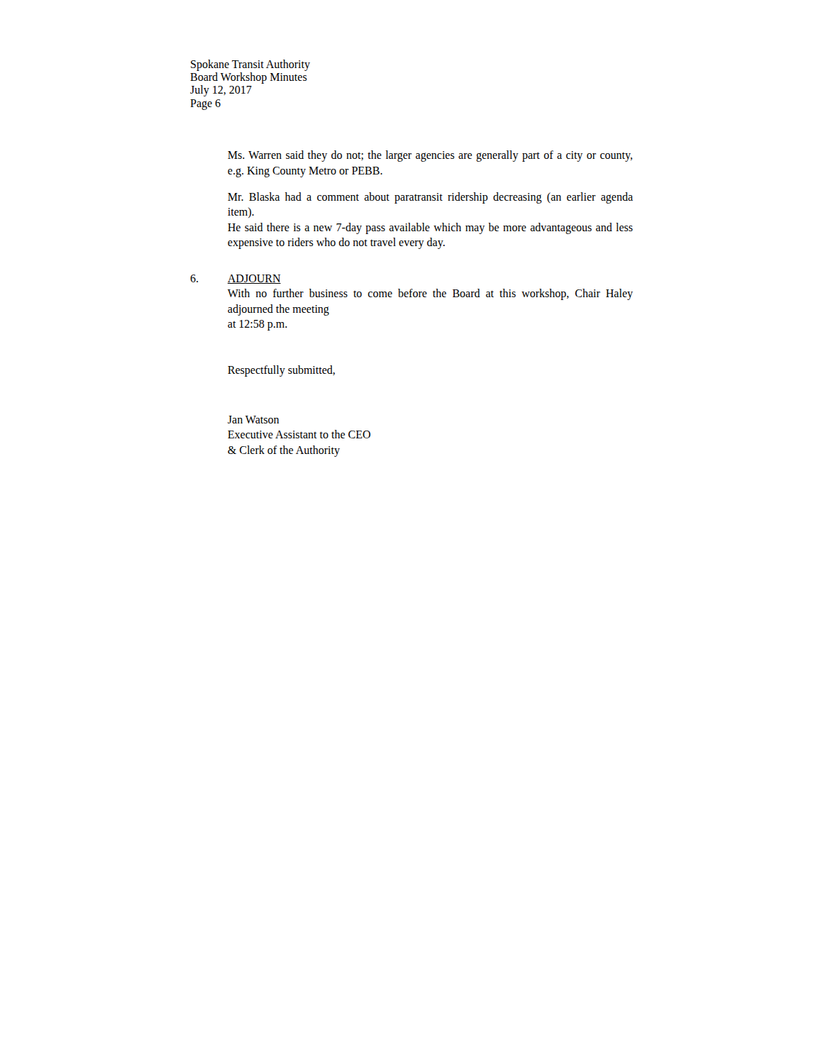Spokane Transit Authority
Board Workshop Minutes
July 12, 2017
Page 6
Ms. Warren said they do not; the larger agencies are generally part of a city or county, e.g. King County Metro or PEBB.
Mr. Blaska had a comment about paratransit ridership decreasing (an earlier agenda item).
He said there is a new 7-day pass available which may be more advantageous and less expensive to riders who do not travel every day.
6.
ADJOURN
With no further business to come before the Board at this workshop, Chair Haley adjourned the meeting
at 12:58 p.m.
Respectfully submitted,
Jan Watson
Executive Assistant to the CEO
& Clerk of the Authority